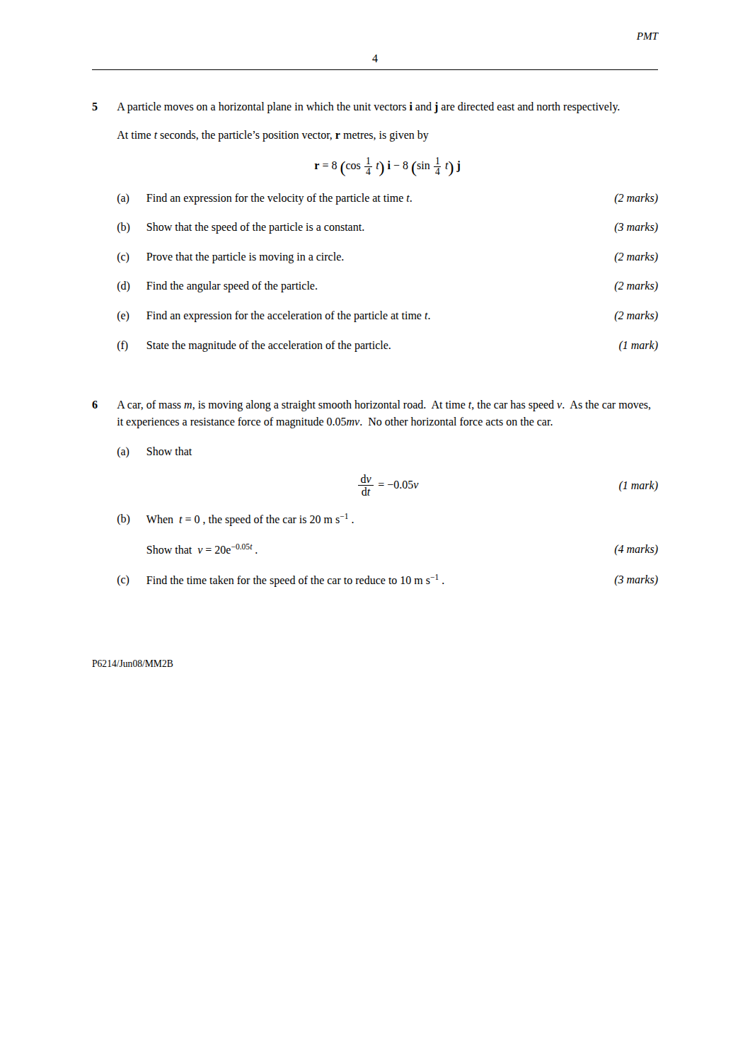PMT
4
5
A particle moves on a horizontal plane in which the unit vectors i and j are directed east and north respectively.
At time t seconds, the particle’s position vector, r metres, is given by
r = 8 (cos 14 t) i − 8 (sin 14 t) j
(a)
Find an expression for the velocity of the particle at time t.(2 marks)
(b)
Show that the speed of the particle is a constant.(3 marks)
(c)
Prove that the particle is moving in a circle.(2 marks)
(d)
Find the angular speed of the particle.(2 marks)
(e)
Find an expression for the acceleration of the particle at time t.(2 marks)
(f)
State the magnitude of the acceleration of the particle.(1 mark)
6
A car, of mass m, is moving along a straight smooth horizontal road. At time t, the car has speed v. As the car moves, it experiences a resistance force of magnitude 0.05mv. No other horizontal force acts on the car.
(a)
Show that
dv dt = −0.05v (1 mark)
(b)
When t = 0 , the speed of the car is 20 m s−1 .
Show that v = 20e−0.05t .(4 marks)
(c)
Find the time taken for the speed of the car to reduce to 10 m s−1 .(3 marks)
P6214/Jun08/MM2B